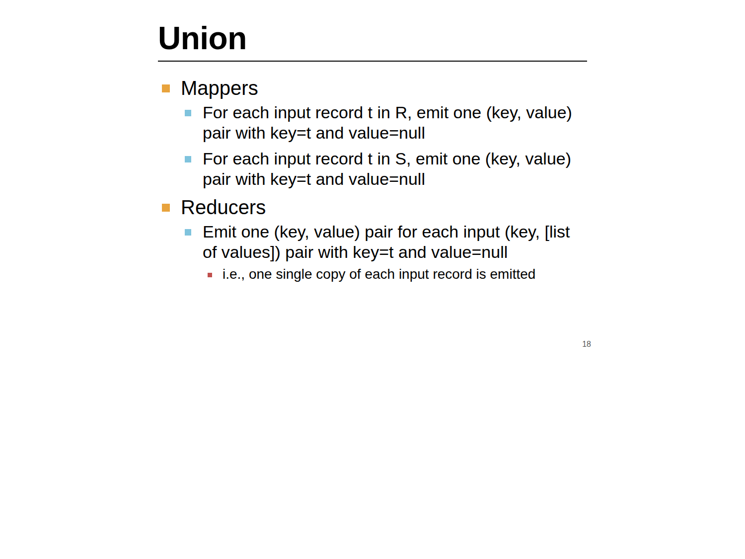Union
Mappers
For each input record t in R, emit one (key, value) pair with key=t and value=null
For each input record t in S, emit one (key, value) pair with key=t and value=null
Reducers
Emit one (key, value) pair for each input (key, [list of values]) pair with key=t and value=null
i.e., one single copy of each input record is emitted
18